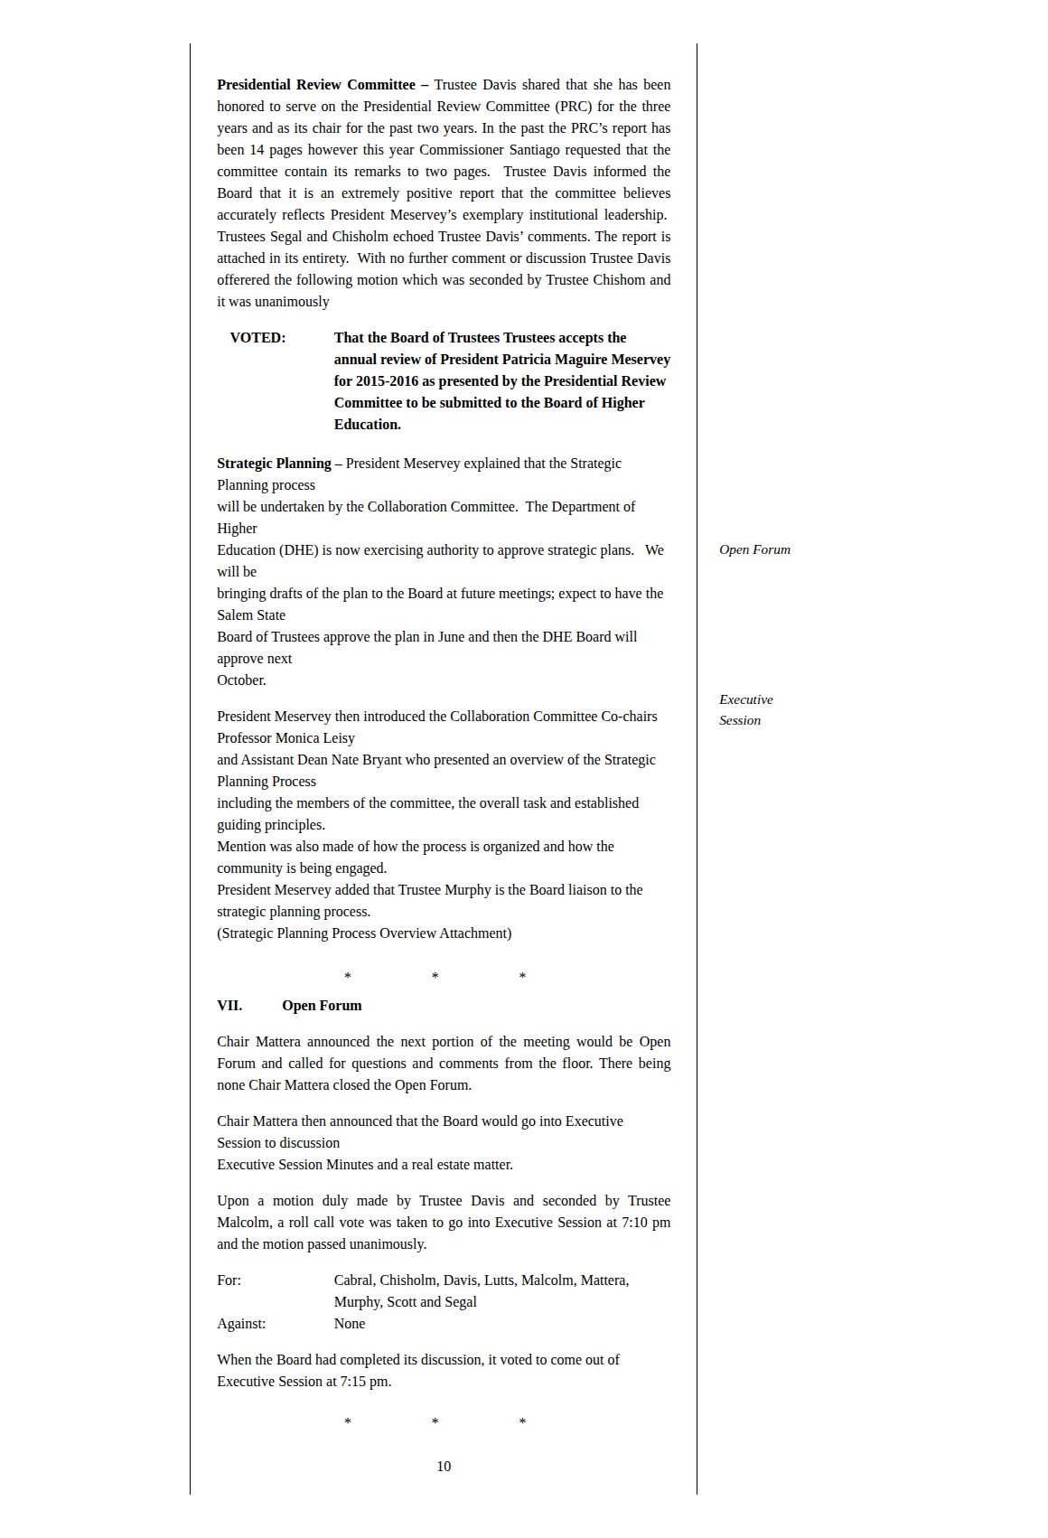Presidential Review Committee – Trustee Davis shared that she has been honored to serve on the Presidential Review Committee (PRC) for the three years and as its chair for the past two years. In the past the PRC’s report has been 14 pages however this year Commissioner Santiago requested that the committee contain its remarks to two pages. Trustee Davis informed the Board that it is an extremely positive report that the committee believes accurately reflects President Meservey’s exemplary institutional leadership. Trustees Segal and Chisholm echoed Trustee Davis’ comments. The report is attached in its entirety. With no further comment or discussion Trustee Davis offerered the following motion which was seconded by Trustee Chishom and it was unanimously
VOTED:
That the Board of Trustees Trustees accepts the annual review of President Patricia Maguire Meservey for 2015-2016 as presented by the Presidential Review Committee to be submitted to the Board of Higher Education.
Strategic Planning – President Meservey explained that the Strategic Planning process
will be undertaken by the Collaboration Committee. The Department of Higher
Education (DHE) is now exercising authority to approve strategic plans. We will be
bringing drafts of the plan to the Board at future meetings; expect to have the Salem State
Board of Trustees approve the plan in June and then the DHE Board will approve next
October.
President Meservey then introduced the Collaboration Committee Co-chairs Professor Monica Leisy
and Assistant Dean Nate Bryant who presented an overview of the Strategic Planning Process
including the members of the committee, the overall task and established guiding principles.
Mention was also made of how the process is organized and how the community is being engaged.
President Meservey added that Trustee Murphy is the Board liaison to the strategic planning process.
(Strategic Planning Process Overview Attachment)
* * *
VII. Open Forum
Chair Mattera announced the next portion of the meeting would be Open Forum and called for questions and comments from the floor. There being none Chair Mattera closed the Open Forum.
Chair Mattera then announced that the Board would go into Executive Session to discussion
Executive Session Minutes and a real estate matter.
Upon a motion duly made by Trustee Davis and seconded by Trustee Malcolm, a roll call vote was taken to go into Executive Session at 7:10 pm and the motion passed unanimously.
For: Cabral, Chisholm, Davis, Lutts, Malcolm, Mattera, Murphy, Scott and Segal
Against: None
When the Board had completed its discussion, it voted to come out of Executive Session at 7:15 pm.
* * *
10
Open Forum
Executive
Session